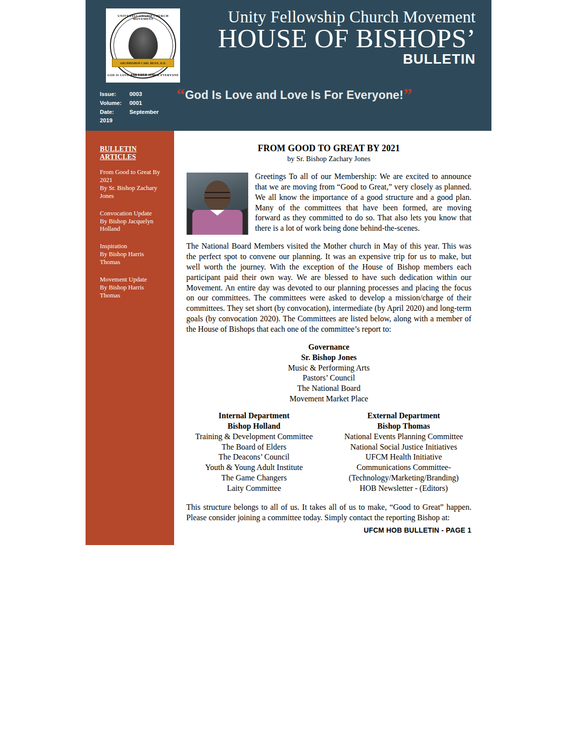UNITY FELLOWSHIP CHURCH MOVEMENT
ARCHBISHOP CARL BEAN, D.D.
GOD IS LOVE AND LOVE IS FOR EVERYONE
FOUNDED 1982
Unity Fellowship Church Movement
HOUSE OF BISHOPS’
BULLETIN
Issue: 0003
Volume: 0001
Date: September 2019
“God Is Love and Love Is For Everyone!”
BULLETIN ARTICLES
From Good to Great By 2021
By Sr. Bishop Zachary Jones
Convocation Update
By Bishop Jacquelyn Holland
Inspiration
By Bishop Harris Thomas
Movement Update
By Bishop Harris Thomas
FROM GOOD TO GREAT BY 2021
by Sr. Bishop Zachary Jones
Greetings To all of our Membership: We are excited to announce that we are moving from “Good to Great,” very closely as planned. We all know the importance of a good structure and a good plan. Many of the committees that have been formed, are moving forward as they committed to do so. That also lets you know that there is a lot of work being done behind-the-scenes.
The National Board Members visited the Mother church in May of this year. This was the perfect spot to convene our planning. It was an expensive trip for us to make, but well worth the journey. With the exception of the House of Bishop members each participant paid their own way. We are blessed to have such dedication within our Movement. An entire day was devoted to our planning processes and placing the focus on our committees. The committees were asked to develop a mission/charge of their committees. They set short (by convocation), intermediate (by April 2020) and long-term goals (by convocation 2020). The Committees are listed below, along with a member of the House of Bishops that each one of the committee’s report to:
Governance
Sr. Bishop Jones
Music & Performing Arts
Pastors’ Council
The National Board
Movement Market Place
Internal Department
Bishop Holland
Training & Development Committee
The Board of Elders
The Deacons’ Council
Youth & Young Adult Institute
The Game Changers
Laity Committee
External Department
Bishop Thomas
National Events Planning Committee
National Social Justice Initiatives
UFCM Health Initiative
Communications Committee-
(Technology/Marketing/Branding)
HOB Newsletter - (Editors)
This structure belongs to all of us. It takes all of us to make, “Good to Great” happen. Please consider joining a committee today. Simply contact the reporting Bishop at:
UFCM HOB BULLETIN - PAGE 1